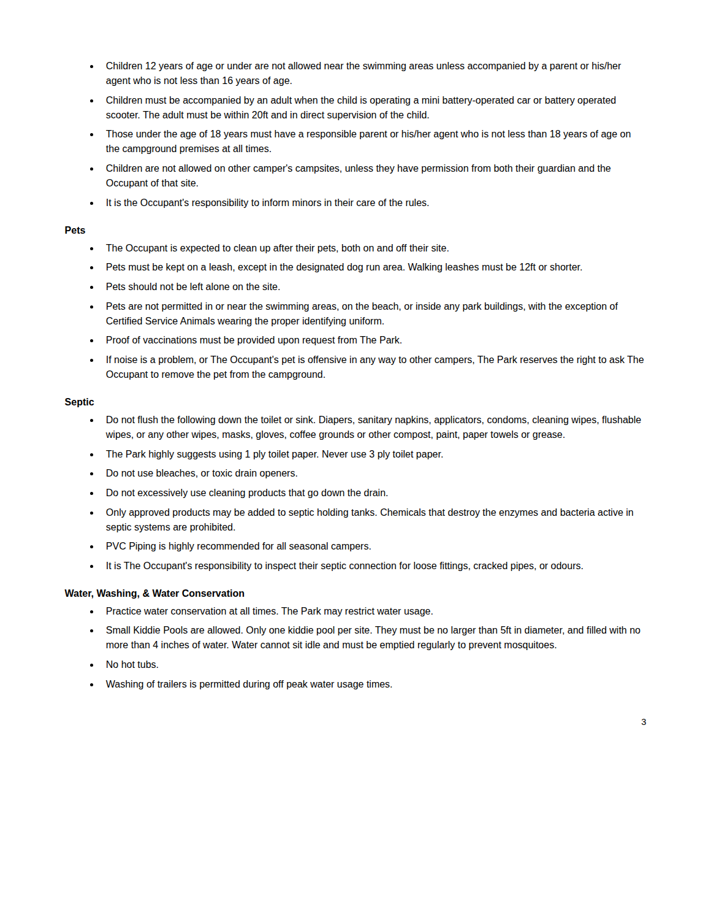Children 12 years of age or under are not allowed near the swimming areas unless accompanied by a parent or his/her agent who is not less than 16 years of age.
Children must be accompanied by an adult when the child is operating a mini battery-operated car or battery operated scooter. The adult must be within 20ft and in direct supervision of the child.
Those under the age of 18 years must have a responsible parent or his/her agent who is not less than 18 years of age on the campground premises at all times.
Children are not allowed on other camper's campsites, unless they have permission from both their guardian and the Occupant of that site.
It is the Occupant's responsibility to inform minors in their care of the rules.
Pets
The Occupant is expected to clean up after their pets, both on and off their site.
Pets must be kept on a leash, except in the designated dog run area. Walking leashes must be 12ft or shorter.
Pets should not be left alone on the site.
Pets are not permitted in or near the swimming areas, on the beach, or inside any park buildings, with the exception of Certified Service Animals wearing the proper identifying uniform.
Proof of vaccinations must be provided upon request from The Park.
If noise is a problem, or The Occupant's pet is offensive in any way to other campers, The Park reserves the right to ask The Occupant to remove the pet from the campground.
Septic
Do not flush the following down the toilet or sink. Diapers, sanitary napkins, applicators, condoms, cleaning wipes, flushable wipes, or any other wipes, masks, gloves, coffee grounds or other compost, paint, paper towels or grease.
The Park highly suggests using 1 ply toilet paper. Never use 3 ply toilet paper.
Do not use bleaches, or toxic drain openers.
Do not excessively use cleaning products that go down the drain.
Only approved products may be added to septic holding tanks. Chemicals that destroy the enzymes and bacteria active in septic systems are prohibited.
PVC Piping is highly recommended for all seasonal campers.
It is The Occupant's responsibility to inspect their septic connection for loose fittings, cracked pipes, or odours.
Water, Washing, & Water Conservation
Practice water conservation at all times. The Park may restrict water usage.
Small Kiddie Pools are allowed. Only one kiddie pool per site. They must be no larger than 5ft in diameter, and filled with no more than 4 inches of water. Water cannot sit idle and must be emptied regularly to prevent mosquitoes.
No hot tubs.
Washing of trailers is permitted during off peak water usage times.
3